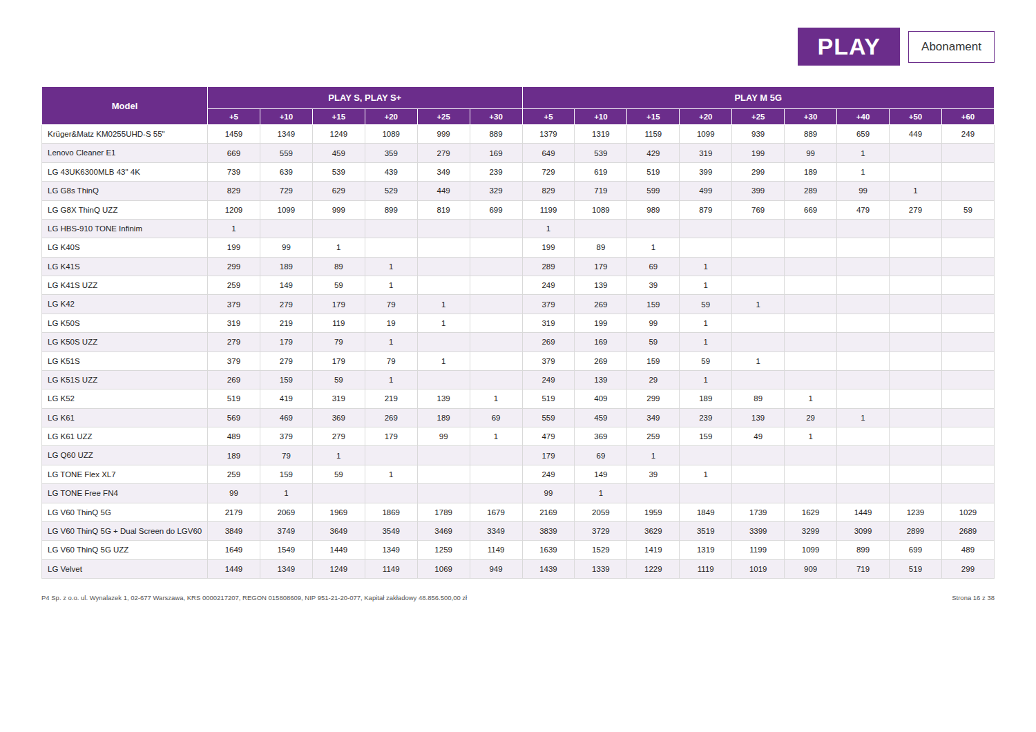PLAY
Abonament
| Model | PLAY S, PLAY S+ | PLAY M 5G |
| --- | --- | --- |
| +5 | +10 | +15 | +20 | +25 | +30 | +5 | +10 | +15 | +20 | +25 | +30 | +40 | +50 | +60 |
| Krüger&Matz KM0255UHD-S 55" | 1459 | 1349 | 1249 | 1089 | 999 | 889 | 1379 | 1319 | 1159 | 1099 | 939 | 889 | 659 | 449 | 249 |
| Lenovo Cleaner E1 | 669 | 559 | 459 | 359 | 279 | 169 | 649 | 539 | 429 | 319 | 199 | 99 | 1 | | |
| LG 43UK6300MLB 43" 4K | 739 | 639 | 539 | 439 | 349 | 239 | 729 | 619 | 519 | 399 | 299 | 189 | 1 | | |
| LG G8s ThinQ | 829 | 729 | 629 | 529 | 449 | 329 | 829 | 719 | 599 | 499 | 399 | 289 | 99 | 1 | |
| LG G8X ThinQ UZZ | 1209 | 1099 | 999 | 899 | 819 | 699 | 1199 | 1089 | 989 | 879 | 769 | 669 | 479 | 279 | 59 |
| LG HBS-910 TONE Infinim | 1 | | | | | | 1 | | | | | | | | |
| LG K40S | 199 | 99 | 1 | | | | 199 | 89 | 1 | | | | | | |
| LG K41S | 299 | 189 | 89 | 1 | | | 289 | 179 | 69 | 1 | | | | | |
| LG K41S UZZ | 259 | 149 | 59 | 1 | | | 249 | 139 | 39 | 1 | | | | | |
| LG K42 | 379 | 279 | 179 | 79 | 1 | | 379 | 269 | 159 | 59 | 1 | | | | |
| LG K50S | 319 | 219 | 119 | 19 | 1 | | 319 | 199 | 99 | 1 | | | | | |
| LG K50S UZZ | 279 | 179 | 79 | 1 | | | 269 | 169 | 59 | 1 | | | | | |
| LG K51S | 379 | 279 | 179 | 79 | 1 | | 379 | 269 | 159 | 59 | 1 | | | | |
| LG K51S UZZ | 269 | 159 | 59 | 1 | | | 249 | 139 | 29 | 1 | | | | | |
| LG K52 | 519 | 419 | 319 | 219 | 139 | 1 | 519 | 409 | 299 | 189 | 89 | 1 | | | |
| LG K61 | 569 | 469 | 369 | 269 | 189 | 69 | 559 | 459 | 349 | 239 | 139 | 29 | 1 | | |
| LG K61 UZZ | 489 | 379 | 279 | 179 | 99 | 1 | 479 | 369 | 259 | 159 | 49 | 1 | | | |
| LG Q60 UZZ | 189 | 79 | 1 | | | | 179 | 69 | 1 | | | | | | |
| LG TONE Flex XL7 | 259 | 159 | 59 | 1 | | | 249 | 149 | 39 | 1 | | | | | |
| LG TONE Free FN4 | 99 | 1 | | | | | 99 | 1 | | | | | | | |
| LG V60 ThinQ 5G | 2179 | 2069 | 1969 | 1869 | 1789 | 1679 | 2169 | 2059 | 1959 | 1849 | 1739 | 1629 | 1449 | 1239 | 1029 |
| LG V60 ThinQ 5G + Dual Screen do LGV60 | 3849 | 3749 | 3649 | 3549 | 3469 | 3349 | 3839 | 3729 | 3629 | 3519 | 3399 | 3299 | 3099 | 2899 | 2689 |
| LG V60 ThinQ 5G UZZ | 1649 | 1549 | 1449 | 1349 | 1259 | 1149 | 1639 | 1529 | 1419 | 1319 | 1199 | 1099 | 899 | 699 | 489 |
| LG Velvet | 1449 | 1349 | 1249 | 1149 | 1069 | 949 | 1439 | 1339 | 1229 | 1119 | 1019 | 909 | 719 | 519 | 299 |
P4 Sp. z o.o. ul. Wynalazek 1, 02-677 Warszawa, KRS 0000217207, REGON 015808609, NIP 951-21-20-077, Kapitał zakładowy 48.856.500,00 zł
Strona 16 z 38